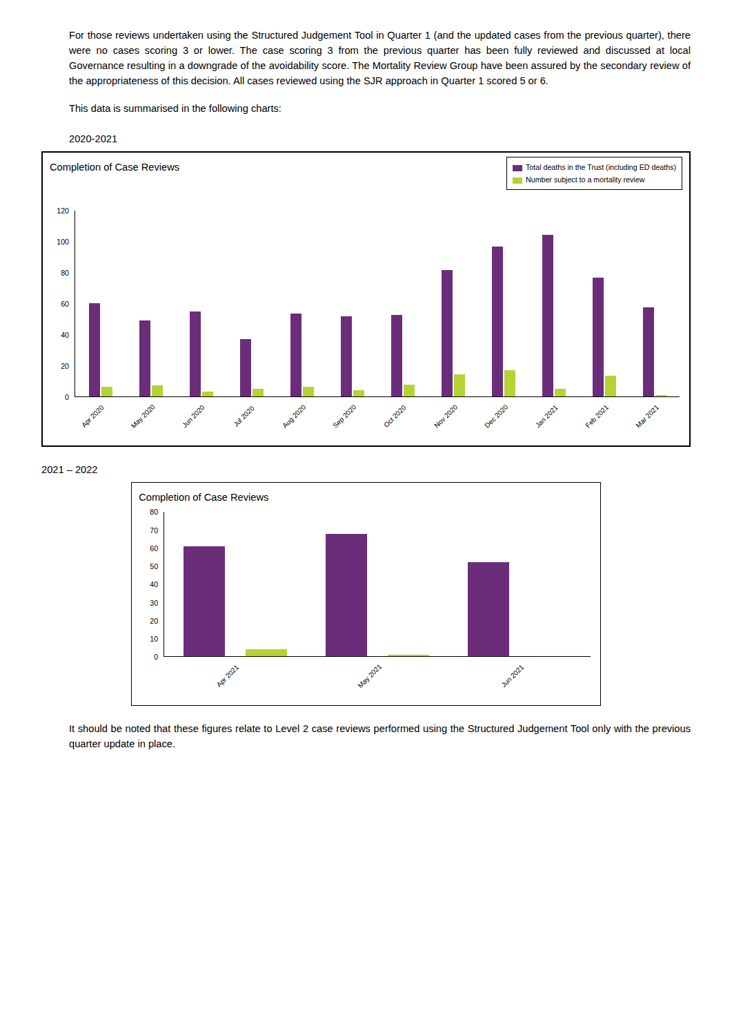For those reviews undertaken using the Structured Judgement Tool in Quarter 1 (and the updated cases from the previous quarter), there were no cases scoring 3 or lower. The case scoring 3 from the previous quarter has been fully reviewed and discussed at local Governance resulting in a downgrade of the avoidability score. The Mortality Review Group have been assured by the secondary review of the appropriateness of this decision. All cases reviewed using the SJR approach in Quarter 1 scored 5 or 6.
This data is summarised in the following charts:
2020-2021
Completion of Case Reviews
Total deaths in the Trust (including ED deaths)
Number subject to a mortality review
120 100 80 60 40 20 0
Apr 2020
May 2020
Jun 2020
Jul 2020
Aug 2020
Sep 2020
Oct 2020
Nov 2020
Dec 2020
Jan 2021
Feb 2021
Mar 2021
2021 – 2022
Completion of Case Reviews
80 70 60 50 40 30 20 10 0
Apr 2021
May 2021
Jun 2021
It should be noted that these figures relate to Level 2 case reviews performed using the Structured Judgement Tool only with the previous quarter update in place.